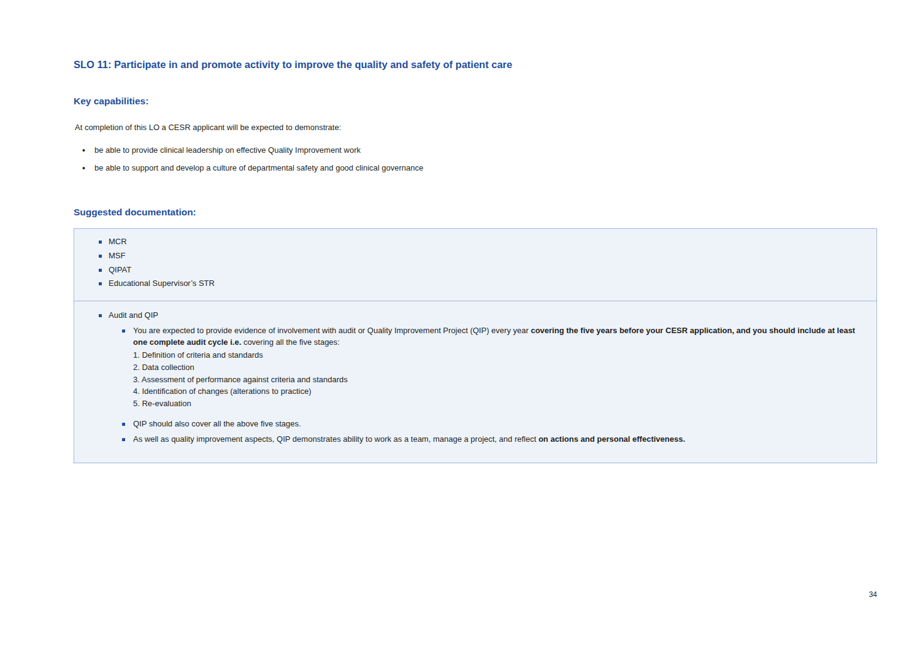SLO 11: Participate in and promote activity to improve the quality and safety of patient care
Key capabilities:
At completion of this LO a CESR applicant will be expected to demonstrate:
be able to provide clinical leadership on effective Quality Improvement work
be able to support and develop a culture of departmental safety and good clinical governance
Suggested documentation:
MCR
MSF
QIPAT
Educational Supervisor’s STR
Audit and QIP
You are expected to provide evidence of involvement with audit or Quality Improvement Project (QIP) every year covering the five years before your CESR application, and you should include at least one complete audit cycle i.e. covering all the five stages:
1. Definition of criteria and standards
2. Data collection
3. Assessment of performance against criteria and standards
4. Identification of changes (alterations to practice)
5. Re-evaluation
QIP should also cover all the above five stages.
As well as quality improvement aspects, QIP demonstrates ability to work as a team, manage a project, and reflect on actions and personal effectiveness.
34